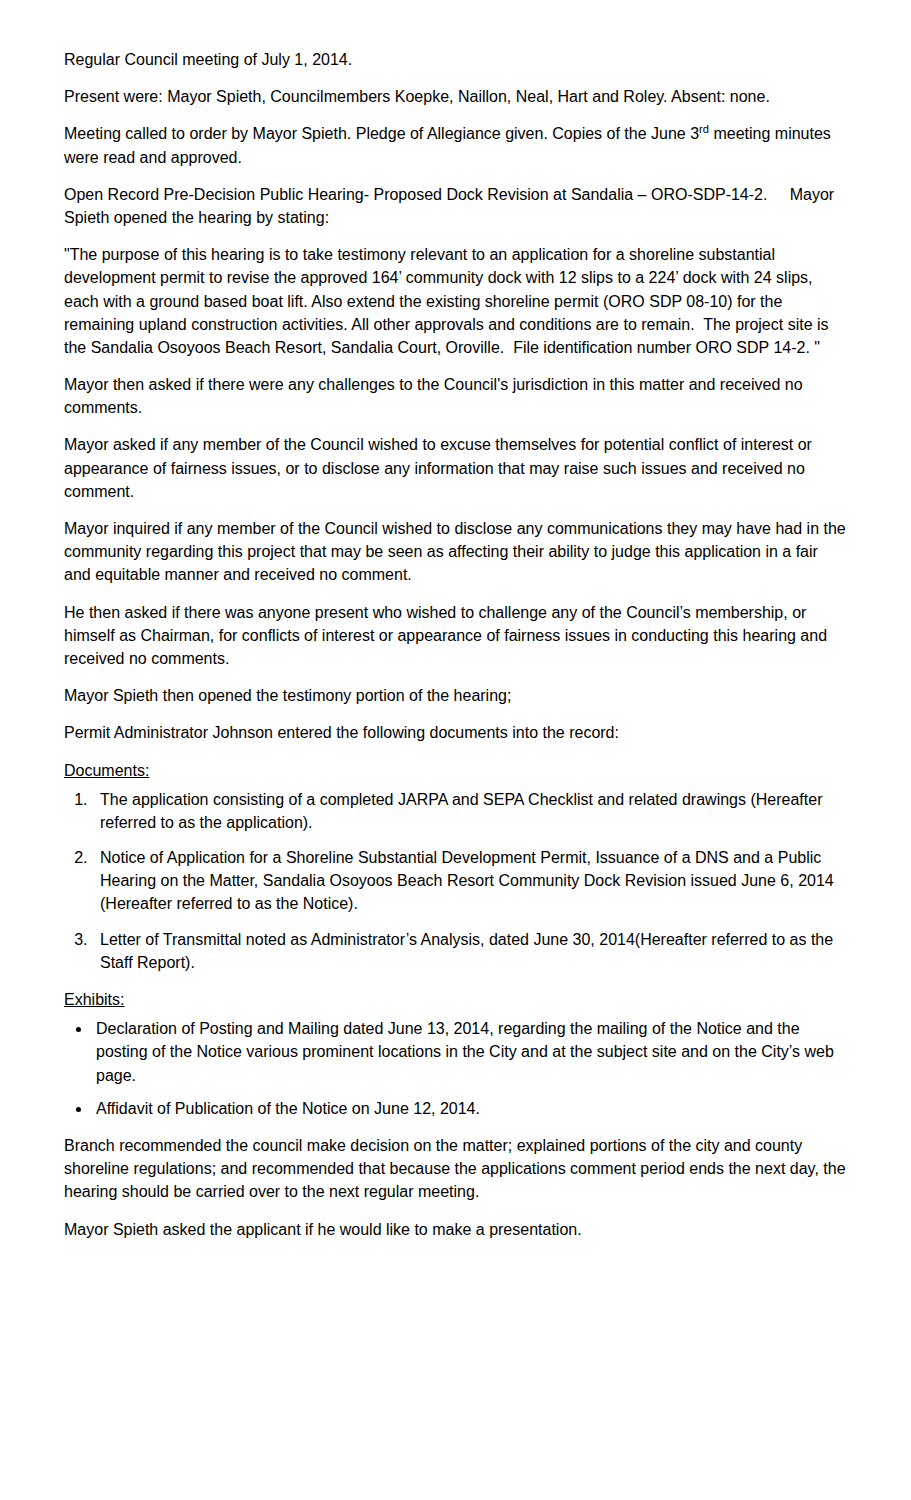Regular Council meeting of July 1, 2014.
Present were: Mayor Spieth, Councilmembers Koepke, Naillon, Neal, Hart and Roley. Absent: none.
Meeting called to order by Mayor Spieth. Pledge of Allegiance given. Copies of the June 3rd meeting minutes were read and approved.
Open Record Pre-Decision Public Hearing- Proposed Dock Revision at Sandalia – ORO-SDP-14-2. Mayor Spieth opened the hearing by stating:
"The purpose of this hearing is to take testimony relevant to an application for a shoreline substantial development permit to revise the approved 164’ community dock with 12 slips to a 224’ dock with 24 slips, each with a ground based boat lift. Also extend the existing shoreline permit (ORO SDP 08-10) for the remaining upland construction activities. All other approvals and conditions are to remain. The project site is the Sandalia Osoyoos Beach Resort, Sandalia Court, Oroville. File identification number ORO SDP 14-2. "
Mayor then asked if there were any challenges to the Council's jurisdiction in this matter and received no comments.
Mayor asked if any member of the Council wished to excuse themselves for potential conflict of interest or appearance of fairness issues, or to disclose any information that may raise such issues and received no comment.
Mayor inquired if any member of the Council wished to disclose any communications they may have had in the community regarding this project that may be seen as affecting their ability to judge this application in a fair and equitable manner and received no comment.
He then asked if there was anyone present who wished to challenge any of the Council’s membership, or himself as Chairman, for conflicts of interest or appearance of fairness issues in conducting this hearing and received no comments.
Mayor Spieth then opened the testimony portion of the hearing;
Permit Administrator Johnson entered the following documents into the record:
Documents:
The application consisting of a completed JARPA and SEPA Checklist and related drawings (Hereafter referred to as the application).
Notice of Application for a Shoreline Substantial Development Permit, Issuance of a DNS and a Public Hearing on the Matter, Sandalia Osoyoos Beach Resort Community Dock Revision issued June 6, 2014 (Hereafter referred to as the Notice).
Letter of Transmittal noted as Administrator’s Analysis, dated June 30, 2014(Hereafter referred to as the Staff Report).
Exhibits:
Declaration of Posting and Mailing dated June 13, 2014, regarding the mailing of the Notice and the posting of the Notice various prominent locations in the City and at the subject site and on the City’s web page.
Affidavit of Publication of the Notice on June 12, 2014.
Branch recommended the council make decision on the matter; explained portions of the city and county shoreline regulations; and recommended that because the applications comment period ends the next day, the hearing should be carried over to the next regular meeting.
Mayor Spieth asked the applicant if he would like to make a presentation.